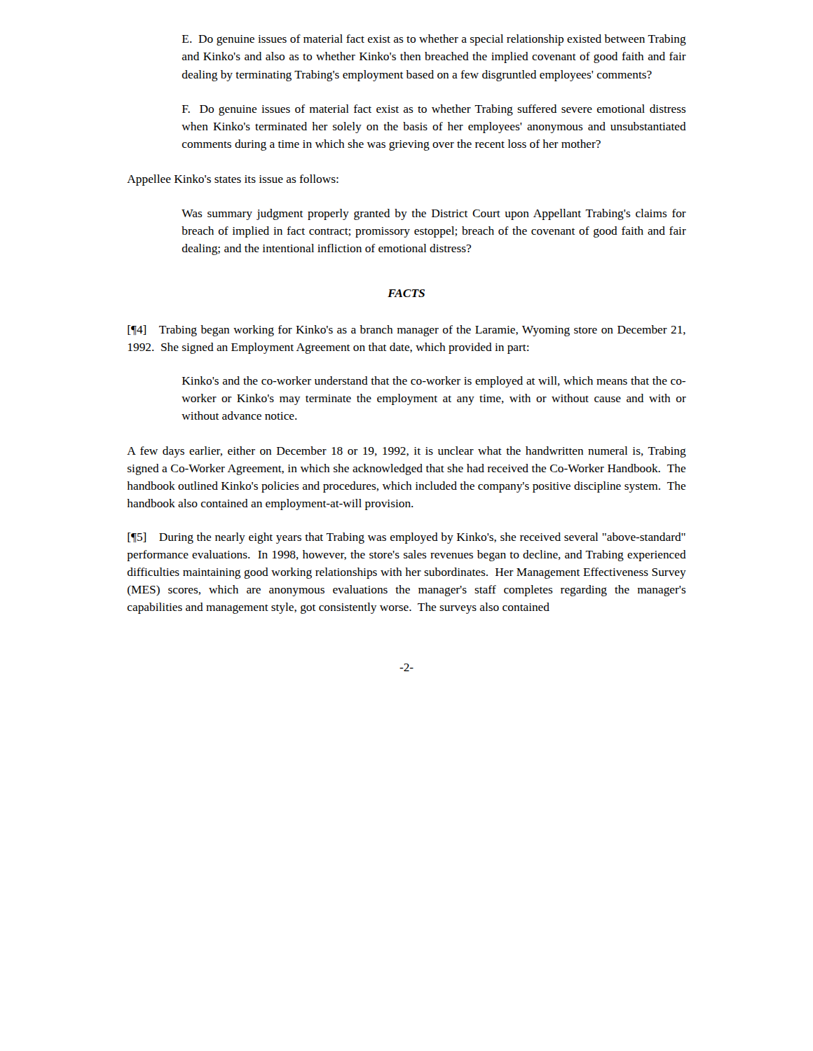E. Do genuine issues of material fact exist as to whether a special relationship existed between Trabing and Kinko's and also as to whether Kinko's then breached the implied covenant of good faith and fair dealing by terminating Trabing's employment based on a few disgruntled employees' comments?
F. Do genuine issues of material fact exist as to whether Trabing suffered severe emotional distress when Kinko's terminated her solely on the basis of her employees' anonymous and unsubstantiated comments during a time in which she was grieving over the recent loss of her mother?
Appellee Kinko's states its issue as follows:
Was summary judgment properly granted by the District Court upon Appellant Trabing's claims for breach of implied in fact contract; promissory estoppel; breach of the covenant of good faith and fair dealing; and the intentional infliction of emotional distress?
FACTS
[¶4] Trabing began working for Kinko's as a branch manager of the Laramie, Wyoming store on December 21, 1992. She signed an Employment Agreement on that date, which provided in part:
Kinko's and the co-worker understand that the co-worker is employed at will, which means that the co-worker or Kinko's may terminate the employment at any time, with or without cause and with or without advance notice.
A few days earlier, either on December 18 or 19, 1992, it is unclear what the handwritten numeral is, Trabing signed a Co-Worker Agreement, in which she acknowledged that she had received the Co-Worker Handbook. The handbook outlined Kinko's policies and procedures, which included the company's positive discipline system. The handbook also contained an employment-at-will provision.
[¶5] During the nearly eight years that Trabing was employed by Kinko's, she received several "above-standard" performance evaluations. In 1998, however, the store's sales revenues began to decline, and Trabing experienced difficulties maintaining good working relationships with her subordinates. Her Management Effectiveness Survey (MES) scores, which are anonymous evaluations the manager's staff completes regarding the manager's capabilities and management style, got consistently worse. The surveys also contained
-2-